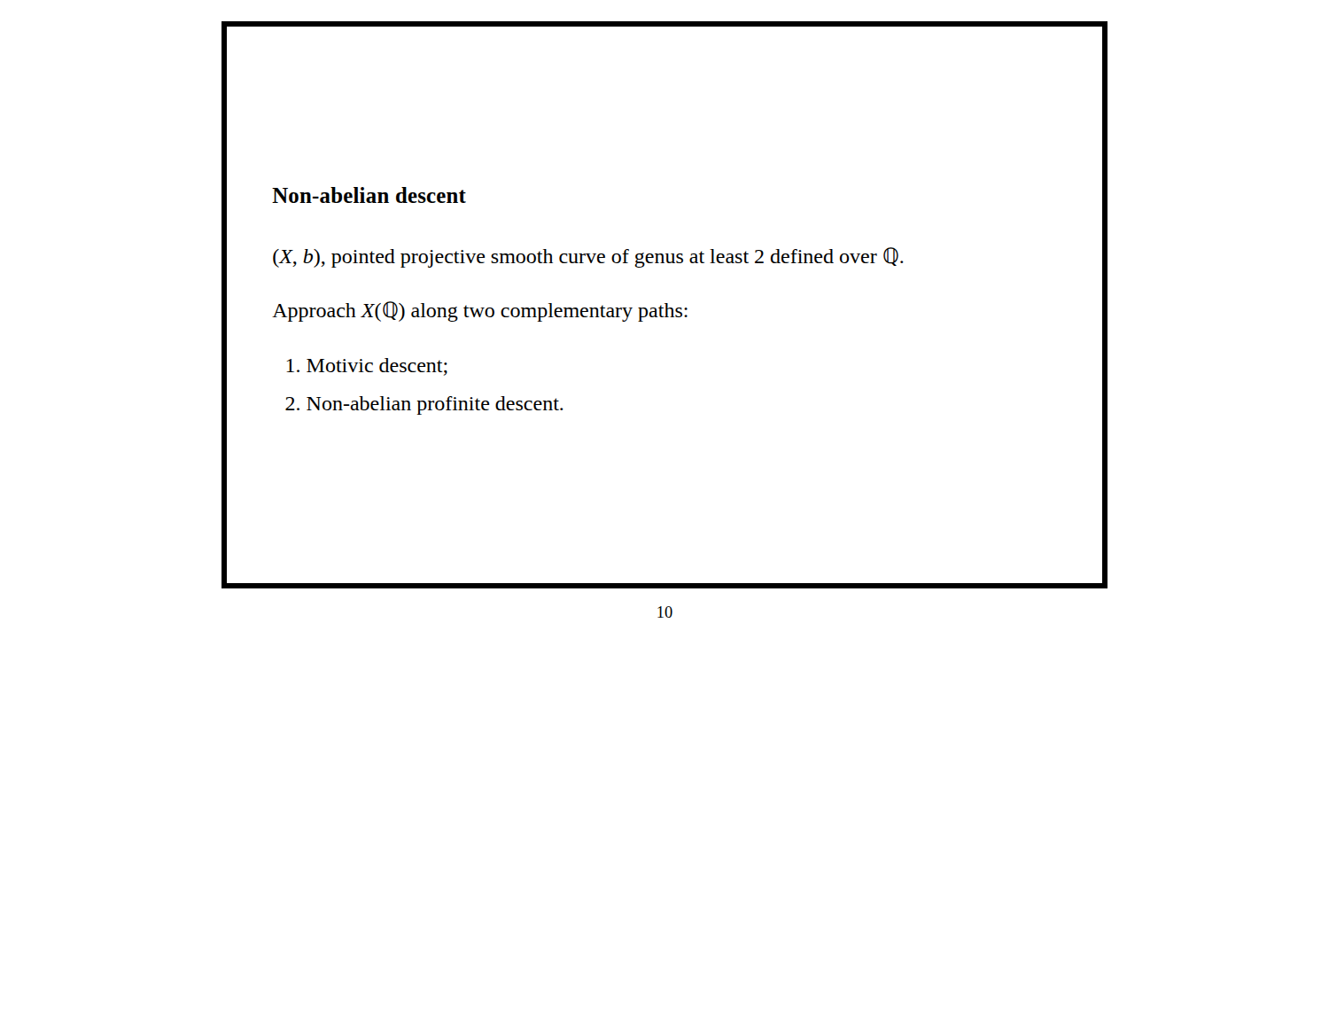Non-abelian descent
(X, b), pointed projective smooth curve of genus at least 2 defined over ℚ.
Approach X(ℚ) along two complementary paths:
Motivic descent;
Non-abelian profinite descent.
10